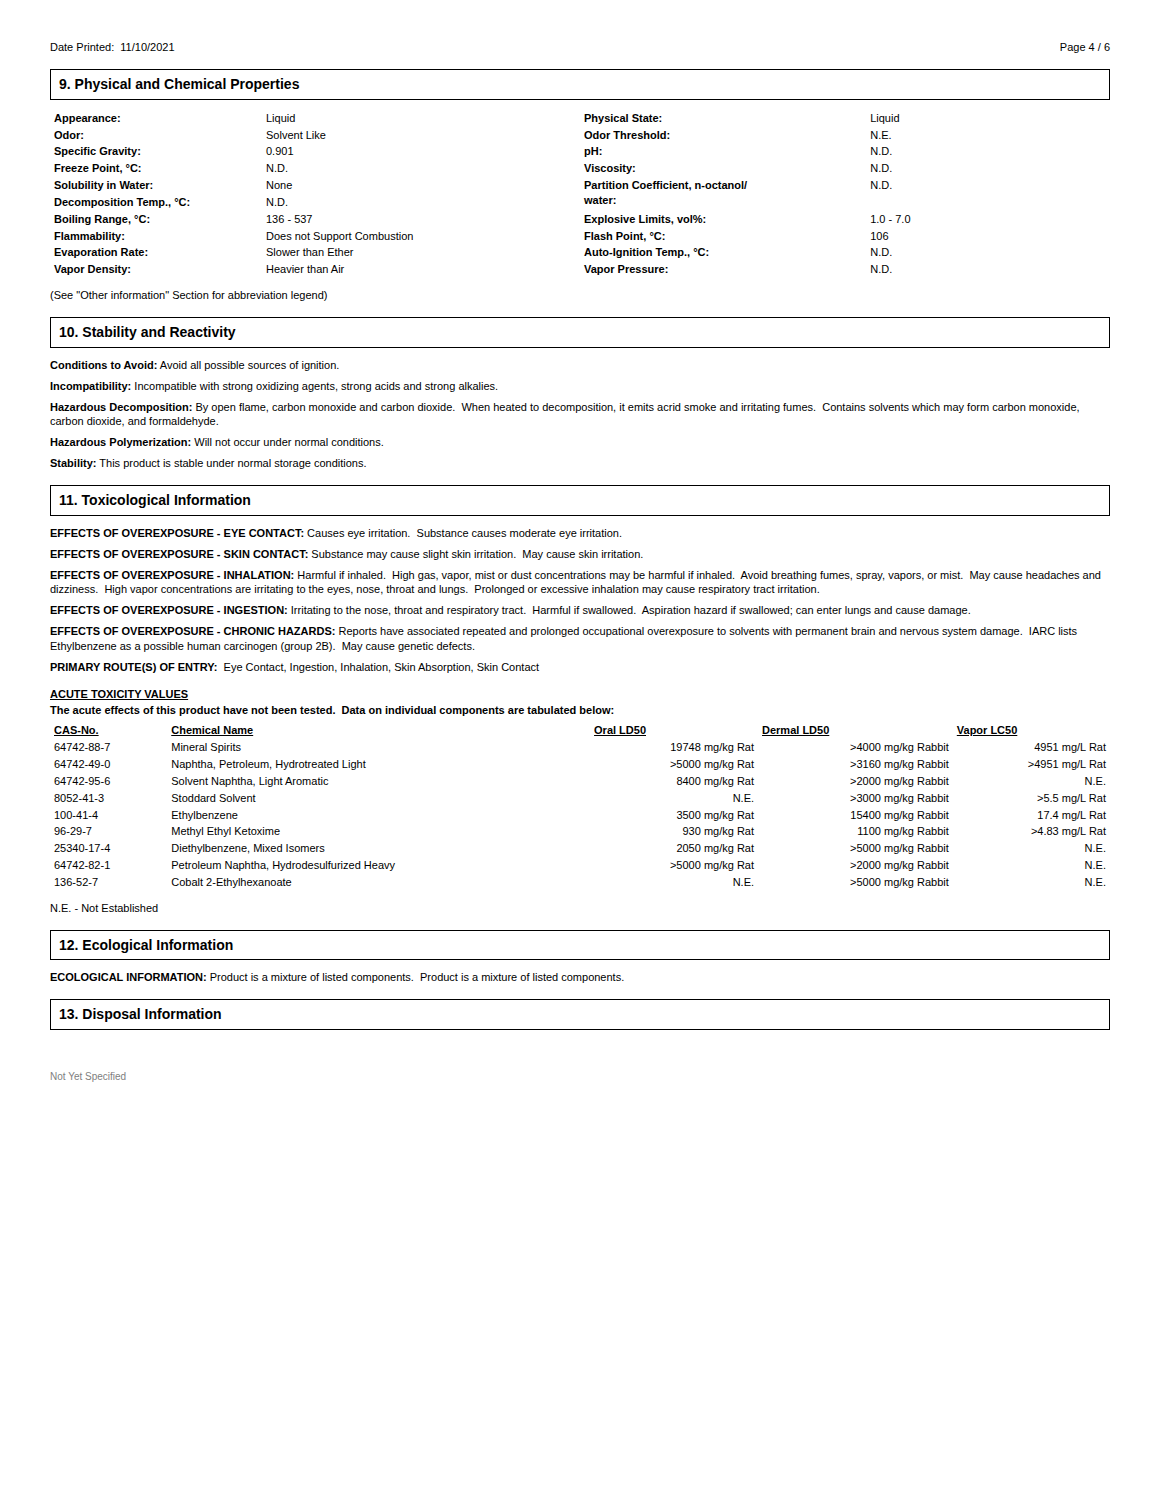Date Printed: 11/10/2021
Page 4 / 6
9. Physical and Chemical Properties
| Appearance: | Liquid | Physical State: | Liquid |
| Odor: | Solvent Like | Odor Threshold: | N.E. |
| Specific Gravity: | 0.901 | pH: | N.D. |
| Freeze Point, °C: | N.D. | Viscosity: | N.D. |
| Solubility in Water: | None | Partition Coefficient, n-octanol/ water: | N.D. |
| Decomposition Temp., °C: | N.D. |
| Boiling Range, °C: | 136 - 537 | Explosive Limits, vol%: | 1.0 - 7.0 |
| Flammability: | Does not Support Combustion | Flash Point, °C: | 106 |
| Evaporation Rate: | Slower than Ether | Auto-Ignition Temp., °C: | N.D. |
| Vapor Density: | Heavier than Air | Vapor Pressure: | N.D. |
(See "Other information" Section for abbreviation legend)
10. Stability and Reactivity
Conditions to Avoid: Avoid all possible sources of ignition.
Incompatibility: Incompatible with strong oxidizing agents, strong acids and strong alkalies.
Hazardous Decomposition: By open flame, carbon monoxide and carbon dioxide. When heated to decomposition, it emits acrid smoke and irritating fumes. Contains solvents which may form carbon monoxide, carbon dioxide, and formaldehyde.
Hazardous Polymerization: Will not occur under normal conditions.
Stability: This product is stable under normal storage conditions.
11. Toxicological Information
EFFECTS OF OVEREXPOSURE - EYE CONTACT: Causes eye irritation. Substance causes moderate eye irritation.
EFFECTS OF OVEREXPOSURE - SKIN CONTACT: Substance may cause slight skin irritation. May cause skin irritation.
EFFECTS OF OVEREXPOSURE - INHALATION: Harmful if inhaled. High gas, vapor, mist or dust concentrations may be harmful if inhaled. Avoid breathing fumes, spray, vapors, or mist. May cause headaches and dizziness. High vapor concentrations are irritating to the eyes, nose, throat and lungs. Prolonged or excessive inhalation may cause respiratory tract irritation.
EFFECTS OF OVEREXPOSURE - INGESTION: Irritating to the nose, throat and respiratory tract. Harmful if swallowed. Aspiration hazard if swallowed; can enter lungs and cause damage.
EFFECTS OF OVEREXPOSURE - CHRONIC HAZARDS: Reports have associated repeated and prolonged occupational overexposure to solvents with permanent brain and nervous system damage. IARC lists Ethylbenzene as a possible human carcinogen (group 2B). May cause genetic defects.
PRIMARY ROUTE(S) OF ENTRY: Eye Contact, Ingestion, Inhalation, Skin Absorption, Skin Contact
ACUTE TOXICITY VALUES
The acute effects of this product have not been tested. Data on individual components are tabulated below:
| CAS-No. | Chemical Name | Oral LD50 | Dermal LD50 | Vapor LC50 |
| --- | --- | --- | --- | --- |
| 64742-88-7 | Mineral Spirits | 19748 mg/kg Rat | >4000 mg/kg Rabbit | 4951 mg/L Rat |
| 64742-49-0 | Naphtha, Petroleum, Hydrotreated Light | >5000 mg/kg Rat | >3160 mg/kg Rabbit | >4951 mg/L Rat |
| 64742-95-6 | Solvent Naphtha, Light Aromatic | 8400 mg/kg Rat | >2000 mg/kg Rabbit | N.E. |
| 8052-41-3 | Stoddard Solvent | N.E. | >3000 mg/kg Rabbit | >5.5 mg/L Rat |
| 100-41-4 | Ethylbenzene | 3500 mg/kg Rat | 15400 mg/kg Rabbit | 17.4 mg/L Rat |
| 96-29-7 | Methyl Ethyl Ketoxime | 930 mg/kg Rat | 1100 mg/kg Rabbit | >4.83 mg/L Rat |
| 25340-17-4 | Diethylbenzene, Mixed Isomers | 2050 mg/kg Rat | >5000 mg/kg Rabbit | N.E. |
| 64742-82-1 | Petroleum Naphtha, Hydrodesulfurized Heavy | >5000 mg/kg Rat | >2000 mg/kg Rabbit | N.E. |
| 136-52-7 | Cobalt 2-Ethylhexanoate | N.E. | >5000 mg/kg Rabbit | N.E. |
N.E. - Not Established
12. Ecological Information
ECOLOGICAL INFORMATION: Product is a mixture of listed components. Product is a mixture of listed components.
13. Disposal Information
Not Yet Specified